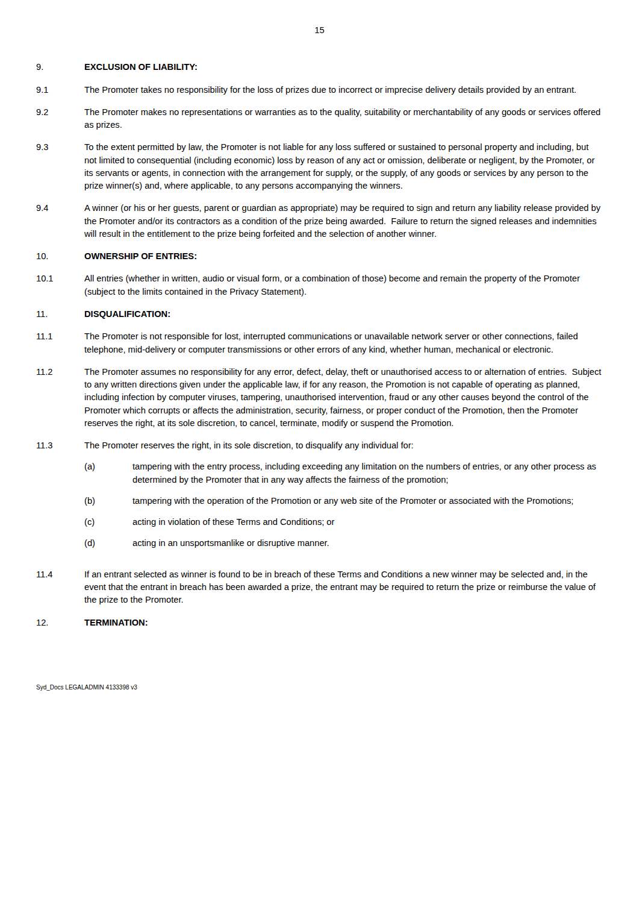15
9.
EXCLUSION OF LIABILITY:
9.1
The Promoter takes no responsibility for the loss of prizes due to incorrect or imprecise delivery details provided by an entrant.
9.2
The Promoter makes no representations or warranties as to the quality, suitability or merchantability of any goods or services offered as prizes.
9.3
To the extent permitted by law, the Promoter is not liable for any loss suffered or sustained to personal property and including, but not limited to consequential (including economic) loss by reason of any act or omission, deliberate or negligent, by the Promoter, or its servants or agents, in connection with the arrangement for supply, or the supply, of any goods or services by any person to the prize winner(s) and, where applicable, to any persons accompanying the winners.
9.4
A winner (or his or her guests, parent or guardian as appropriate) may be required to sign and return any liability release provided by the Promoter and/or its contractors as a condition of the prize being awarded. Failure to return the signed releases and indemnities will result in the entitlement to the prize being forfeited and the selection of another winner.
10.
OWNERSHIP OF ENTRIES:
10.1
All entries (whether in written, audio or visual form, or a combination of those) become and remain the property of the Promoter (subject to the limits contained in the Privacy Statement).
11.
DISQUALIFICATION:
11.1
The Promoter is not responsible for lost, interrupted communications or unavailable network server or other connections, failed telephone, mid-delivery or computer transmissions or other errors of any kind, whether human, mechanical or electronic.
11.2
The Promoter assumes no responsibility for any error, defect, delay, theft or unauthorised access to or alternation of entries. Subject to any written directions given under the applicable law, if for any reason, the Promotion is not capable of operating as planned, including infection by computer viruses, tampering, unauthorised intervention, fraud or any other causes beyond the control of the Promoter which corrupts or affects the administration, security, fairness, or proper conduct of the Promotion, then the Promoter reserves the right, at its sole discretion, to cancel, terminate, modify or suspend the Promotion.
11.3
The Promoter reserves the right, in its sole discretion, to disqualify any individual for:
(a) tampering with the entry process, including exceeding any limitation on the numbers of entries, or any other process as determined by the Promoter that in any way affects the fairness of the promotion;
(b) tampering with the operation of the Promotion or any web site of the Promoter or associated with the Promotions;
(c) acting in violation of these Terms and Conditions; or
(d) acting in an unsportsmanlike or disruptive manner.
11.4
If an entrant selected as winner is found to be in breach of these Terms and Conditions a new winner may be selected and, in the event that the entrant in breach has been awarded a prize, the entrant may be required to return the prize or reimburse the value of the prize to the Promoter.
12.
TERMINATION:
Syd_Docs LEGALADMIN 4133398 v3